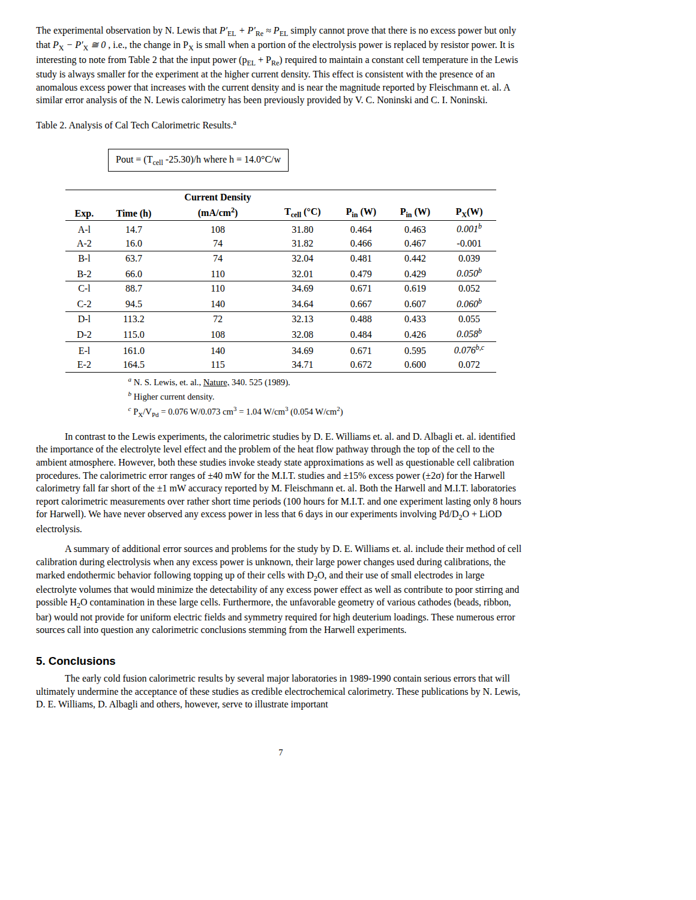The experimental observation by N. Lewis that P′EL + P′Re ≈ PEL simply cannot prove that there is no excess power but only that PX − P′X ≅ 0 , i.e., the change in PX is small when a portion of the electrolysis power is replaced by resistor power. It is interesting to note from Table 2 that the input power (pEL + PRe) required to maintain a constant cell temperature in the Lewis study is always smaller for the experiment at the higher current density. This effect is consistent with the presence of an anomalous excess power that increases with the current density and is near the magnitude reported by Fleischmann et. al. A similar error analysis of the N. Lewis calorimetry has been previously provided by V. C. Noninski and C. I. Noninski.
Table 2. Analysis of Cal Tech Calorimetric Results.a
Pout = (Tcell -25.30)/h where h = 14.0°C/w
| | | Current Density | | | | |
| --- | --- | --- | --- | --- | --- | --- |
| Exp. | Time (h) | (mA/cm 2 ) | T cell (°C) | P in (W) | P in (W) | P X (W) |
| A-l | 14.7 | 108 | 31.80 | 0.464 | 0.463 | 0.001 b |
| A-2 | 16.0 | 74 | 31.82 | 0.466 | 0.467 | -0.001 |
| B-l | 63.7 | 74 | 32.04 | 0.481 | 0.442 | 0.039 |
| B-2 | 66.0 | 110 | 32.01 | 0.479 | 0.429 | 0.050 b |
| C-l | 88.7 | 110 | 34.69 | 0.671 | 0.619 | 0.052 |
| C-2 | 94.5 | 140 | 34.64 | 0.667 | 0.607 | 0.060 b |
| D-l | 113.2 | 72 | 32.13 | 0.488 | 0.433 | 0.055 |
| D-2 | 115.0 | 108 | 32.08 | 0.484 | 0.426 | 0.058 b |
| E-l | 161.0 | 140 | 34.69 | 0.671 | 0.595 | 0.076 b,c |
| E-2 | 164.5 | 115 | 34.71 | 0.672 | 0.600 | 0.072 |
a N. S. Lewis, et. al., Nature, 340. 525 (1989).
b Higher current density.
c PX/VPd = 0.076 W/0.073 cm3 = 1.04 W/cm3 (0.054 W/cm2)
In contrast to the Lewis experiments, the calorimetric studies by D. E. Williams et. al. and D. Albagli et. al. identified the importance of the electrolyte level effect and the problem of the heat flow pathway through the top of the cell to the ambient atmosphere. However, both these studies invoke steady state approximations as well as questionable cell calibration procedures. The calorimetric error ranges of ±40 mW for the M.I.T. studies and ±15% excess power (±2σ) for the Harwell calorimetry fall far short of the ±1 mW accuracy reported by M. Fleischmann et. al. Both the Harwell and M.I.T. laboratories report calorimetric measurements over rather short time periods (100 hours for M.I.T. and one experiment lasting only 8 hours for Harwell). We have never observed any excess power in less that 6 days in our experiments involving Pd/D2O + LiOD electrolysis.
A summary of additional error sources and problems for the study by D. E. Williams et. al. include their method of cell calibration during electrolysis when any excess power is unknown, their large power changes used during calibrations, the marked endothermic behavior following topping up of their cells with D2O, and their use of small electrodes in large electrolyte volumes that would minimize the detectability of any excess power effect as well as contribute to poor stirring and possible H2O contamination in these large cells. Furthermore, the unfavorable geometry of various cathodes (beads, ribbon, bar) would not provide for uniform electric fields and symmetry required for high deuterium loadings. These numerous error sources call into question any calorimetric conclusions stemming from the Harwell experiments.
5. Conclusions
The early cold fusion calorimetric results by several major laboratories in 1989-1990 contain serious errors that will ultimately undermine the acceptance of these studies as credible electrochemical calorimetry. These publications by N. Lewis, D. E. Williams, D. Albagli and others, however, serve to illustrate important
7